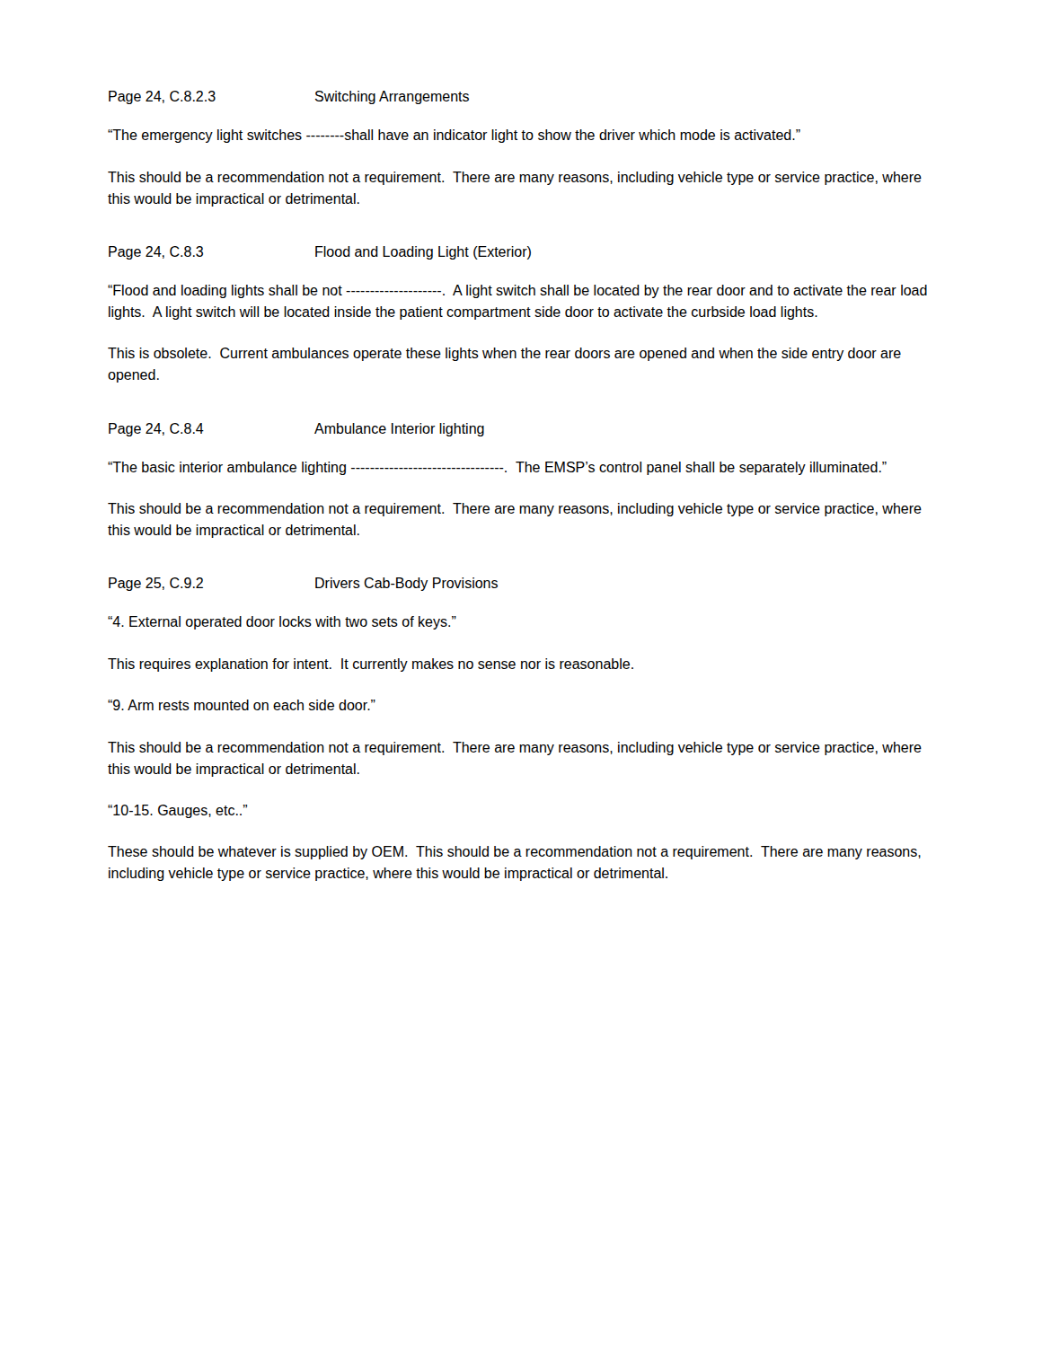Page 24, C.8.2.3 Switching Arrangements
“The emergency light switches --------shall have an indicator light to show the driver which mode is activated.”
This should be a recommendation not a requirement. There are many reasons, including vehicle type or service practice, where this would be impractical or detrimental.
Page 24, C.8.3 Flood and Loading Light (Exterior)
“Flood and loading lights shall be not --------------------. A light switch shall be located by the rear door and to activate the rear load lights. A light switch will be located inside the patient compartment side door to activate the curbside load lights.
This is obsolete. Current ambulances operate these lights when the rear doors are opened and when the side entry door are opened.
Page 24, C.8.4 Ambulance Interior lighting
“The basic interior ambulance lighting --------------------------------. The EMSP’s control panel shall be separately illuminated.”
This should be a recommendation not a requirement. There are many reasons, including vehicle type or service practice, where this would be impractical or detrimental.
Page 25, C.9.2 Drivers Cab-Body Provisions
“4. External operated door locks with two sets of keys.”
This requires explanation for intent. It currently makes no sense nor is reasonable.
“9. Arm rests mounted on each side door.”
This should be a recommendation not a requirement. There are many reasons, including vehicle type or service practice, where this would be impractical or detrimental.
“10-15. Gauges, etc..”
These should be whatever is supplied by OEM. This should be a recommendation not a requirement. There are many reasons, including vehicle type or service practice, where this would be impractical or detrimental.